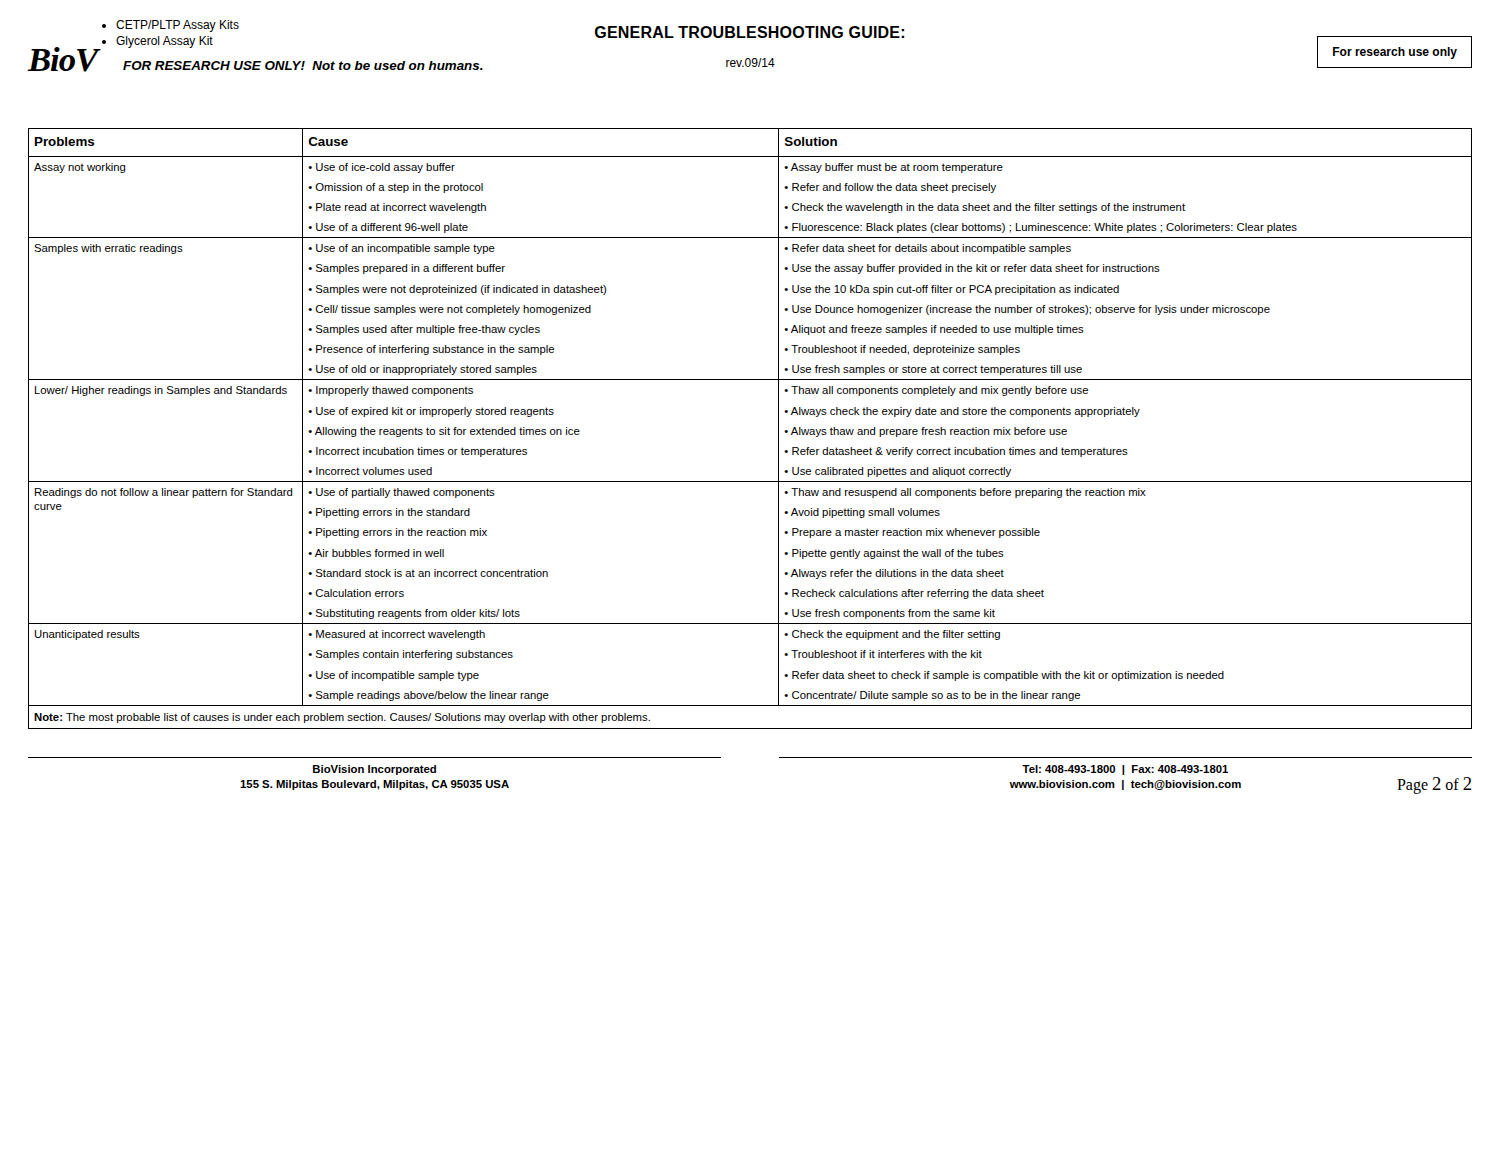BioV
CETP/PLTP Assay Kits
Glycerol Assay Kit
FOR RESEARCH USE ONLY! Not to be used on humans.
GENERAL TROUBLESHOOTING GUIDE:
rev.09/14
For research use only
| Problems | Cause | Solution |
| --- | --- | --- |
| Assay not working | • Use of ice-cold assay buffer | • Assay buffer must be at room temperature |
| • Omission of a step in the protocol | • Refer and follow the data sheet precisely |
| • Plate read at incorrect wavelength | • Check the wavelength in the data sheet and the filter settings of the instrument |
| • Use of a different 96-well plate | • Fluorescence: Black plates (clear bottoms) ; Luminescence: White plates ; Colorimeters: Clear plates |
| Samples with erratic readings | • Use of an incompatible sample type | • Refer data sheet for details about incompatible samples |
| • Samples prepared in a different buffer | • Use the assay buffer provided in the kit or refer data sheet for instructions |
| • Samples were not deproteinized (if indicated in datasheet) | • Use the 10 kDa spin cut-off filter or PCA precipitation as indicated |
| • Cell/ tissue samples were not completely homogenized | • Use Dounce homogenizer (increase the number of strokes); observe for lysis under microscope |
| • Samples used after multiple free-thaw cycles | • Aliquot and freeze samples if needed to use multiple times |
| • Presence of interfering substance in the sample | • Troubleshoot if needed, deproteinize samples |
| • Use of old or inappropriately stored samples | • Use fresh samples or store at correct temperatures till use |
| Lower/ Higher readings in Samples and Standards | • Improperly thawed components | • Thaw all components completely and mix gently before use |
| • Use of expired kit or improperly stored reagents | • Always check the expiry date and store the components appropriately |
| • Allowing the reagents to sit for extended times on ice | • Always thaw and prepare fresh reaction mix before use |
| • Incorrect incubation times or temperatures | • Refer datasheet & verify correct incubation times and temperatures |
| • Incorrect volumes used | • Use calibrated pipettes and aliquot correctly |
| Readings do not follow a linear pattern for Standard curve | • Use of partially thawed components | • Thaw and resuspend all components before preparing the reaction mix |
| • Pipetting errors in the standard | • Avoid pipetting small volumes |
| • Pipetting errors in the reaction mix | • Prepare a master reaction mix whenever possible |
| • Air bubbles formed in well | • Pipette gently against the wall of the tubes |
| • Standard stock is at an incorrect concentration | • Always refer the dilutions in the data sheet |
| • Calculation errors | • Recheck calculations after referring the data sheet |
| • Substituting reagents from older kits/ lots | • Use fresh components from the same kit |
| Unanticipated results | • Measured at incorrect wavelength | • Check the equipment and the filter setting |
| • Samples contain interfering substances | • Troubleshoot if it interferes with the kit |
| • Use of incompatible sample type | • Refer data sheet to check if sample is compatible with the kit or optimization is needed |
| • Sample readings above/below the linear range | • Concentrate/ Dilute sample so as to be in the linear range |
| Note: The most probable list of causes is under each problem section. Causes/ Solutions may overlap with other problems. |
| BioVision Incorporated 155 S. Milpitas Boulevard, Milpitas, CA 95035 USA | | Tel: 408-493-1800 / Fax: 408-493-1801 www.biovision.com / tech@biovision.com |
Page 2 of 2